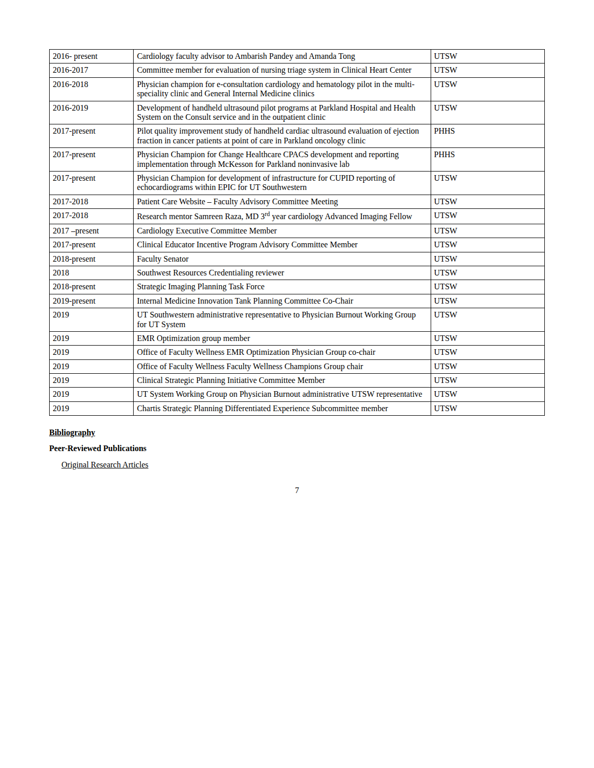| 2016- present | Cardiology faculty advisor to Ambarish Pandey and Amanda Tong | UTSW |
| 2016-2017 | Committee member for evaluation of nursing triage system in Clinical Heart Center | UTSW |
| 2016-2018 | Physician champion for e-consultation cardiology and hematology pilot in the multi-speciality clinic and General Internal Medicine clinics | UTSW |
| 2016-2019 | Development of handheld ultrasound pilot programs at Parkland Hospital and Health System on the Consult service and in the outpatient clinic | UTSW |
| 2017-present | Pilot quality improvement study of handheld cardiac ultrasound evaluation of ejection fraction in cancer patients at point of care in Parkland oncology clinic | PHHS |
| 2017-present | Physician Champion for Change Healthcare CPACS development and reporting implementation through McKesson for Parkland noninvasive lab | PHHS |
| 2017-present | Physician Champion for development of infrastructure for CUPID reporting of echocardiograms within EPIC for UT Southwestern | UTSW |
| 2017-2018 | Patient Care Website – Faculty Advisory Committee Meeting | UTSW |
| 2017-2018 | Research mentor Samreen Raza, MD 3 rd year cardiology Advanced Imaging Fellow | UTSW |
| 2017 –present | Cardiology Executive Committee Member | UTSW |
| 2017-present | Clinical Educator Incentive Program Advisory Committee Member | UTSW |
| 2018-present | Faculty Senator | UTSW |
| 2018 | Southwest Resources Credentialing reviewer | UTSW |
| 2018-present | Strategic Imaging Planning Task Force | UTSW |
| 2019-present | Internal Medicine Innovation Tank Planning Committee Co-Chair | UTSW |
| 2019 | UT Southwestern administrative representative to Physician Burnout Working Group for UT System | UTSW |
| 2019 | EMR Optimization group member | UTSW |
| 2019 | Office of Faculty Wellness EMR Optimization Physician Group co-chair | UTSW |
| 2019 | Office of Faculty Wellness Faculty Wellness Champions Group chair | UTSW |
| 2019 | Clinical Strategic Planning Initiative Committee Member | UTSW |
| 2019 | UT System Working Group on Physician Burnout administrative UTSW representative | UTSW |
| 2019 | Chartis Strategic Planning Differentiated Experience Subcommittee member | UTSW |
Bibliography
Peer-Reviewed Publications
Original Research Articles
7